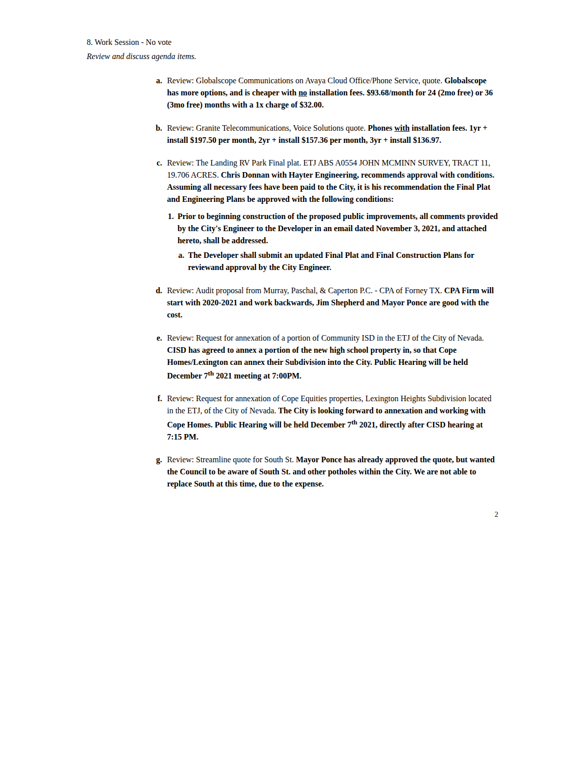8. Work Session - No vote
Review and discuss agenda items.
Review: Globalscope Communications on Avaya Cloud Office/Phone Service, quote. Globalscope has more options, and is cheaper with no installation fees. $93.68/month for 24 (2mo free) or 36 (3mo free) months with a 1x charge of $32.00.
Review: Granite Telecommunications, Voice Solutions quote. Phones with installation fees. 1yr + install $197.50 per month, 2yr + install $157.36 per month, 3yr + install $136.97.
Review: The Landing RV Park Final plat. ETJ ABS A0554 JOHN MCMINN SURVEY, TRACT 11, 19.706 ACRES. Chris Donnan with Hayter Engineering, recommends approval with conditions. Assuming all necessary fees have been paid to the City, it is his recommendation the Final Plat and Engineering Plans be approved with the following conditions:
Prior to beginning construction of the proposed public improvements, all comments provided by the City's Engineer to the Developer in an email dated November 3, 2021, and attached hereto, shall be addressed.
The Developer shall submit an updated Final Plat and Final Construction Plans for reviewand approval by the City Engineer.
Review: Audit proposal from Murray, Paschal, & Caperton P.C. - CPA of Forney TX. CPA Firm will start with 2020-2021 and work backwards, Jim Shepherd and Mayor Ponce are good with the cost.
Review: Request for annexation of a portion of Community ISD in the ETJ of the City of Nevada. CISD has agreed to annex a portion of the new high school property in, so that Cope Homes/Lexington can annex their Subdivision into the City. Public Hearing will be held December 7th 2021 meeting at 7:00PM.
Review: Request for annexation of Cope Equities properties, Lexington Heights Subdivision located in the ETJ, of the City of Nevada. The City is looking forward to annexation and working with Cope Homes. Public Hearing will be held December 7th 2021, directly after CISD hearing at 7:15 PM.
Review: Streamline quote for South St. Mayor Ponce has already approved the quote, but wanted the Council to be aware of South St. and other potholes within the City. We are not able to replace South at this time, due to the expense.
2